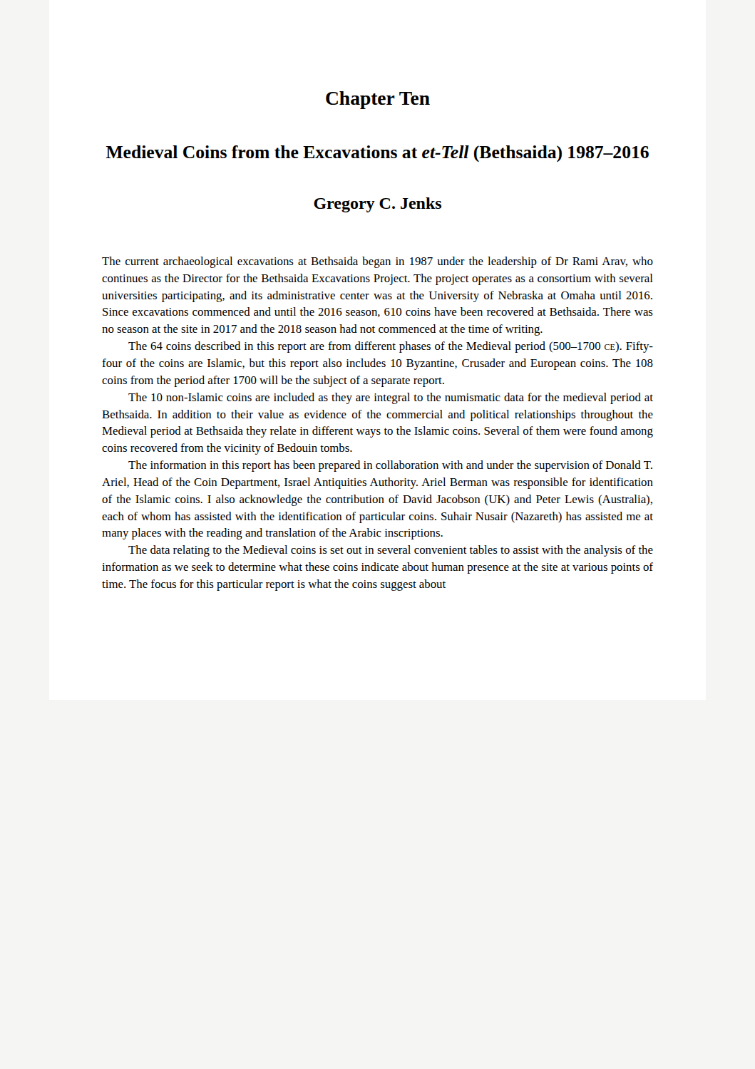Chapter Ten
Medieval Coins from the Excavations at et-Tell (Bethsaida) 1987–2016
Gregory C. Jenks
The current archaeological excavations at Bethsaida began in 1987 under the leadership of Dr Rami Arav, who continues as the Director for the Bethsaida Excavations Project. The project operates as a consortium with several universities participating, and its administrative center was at the University of Nebraska at Omaha until 2016. Since excavations commenced and until the 2016 season, 610 coins have been recovered at Bethsaida. There was no season at the site in 2017 and the 2018 season had not commenced at the time of writing.
The 64 coins described in this report are from different phases of the Medieval period (500–1700 ce). Fifty-four of the coins are Islamic, but this report also includes 10 Byzantine, Crusader and European coins. The 108 coins from the period after 1700 will be the subject of a separate report.
The 10 non-Islamic coins are included as they are integral to the numismatic data for the medieval period at Bethsaida. In addition to their value as evidence of the commercial and political relationships throughout the Medieval period at Bethsaida they relate in different ways to the Islamic coins. Several of them were found among coins recovered from the vicinity of Bedouin tombs.
The information in this report has been prepared in collaboration with and under the supervision of Donald T. Ariel, Head of the Coin Department, Israel Antiquities Authority. Ariel Berman was responsible for identification of the Islamic coins. I also acknowledge the contribution of David Jacobson (UK) and Peter Lewis (Australia), each of whom has assisted with the identification of particular coins. Suhair Nusair (Nazareth) has assisted me at many places with the reading and translation of the Arabic inscriptions.
The data relating to the Medieval coins is set out in several convenient tables to assist with the analysis of the information as we seek to determine what these coins indicate about human presence at the site at various points of time. The focus for this particular report is what the coins suggest about